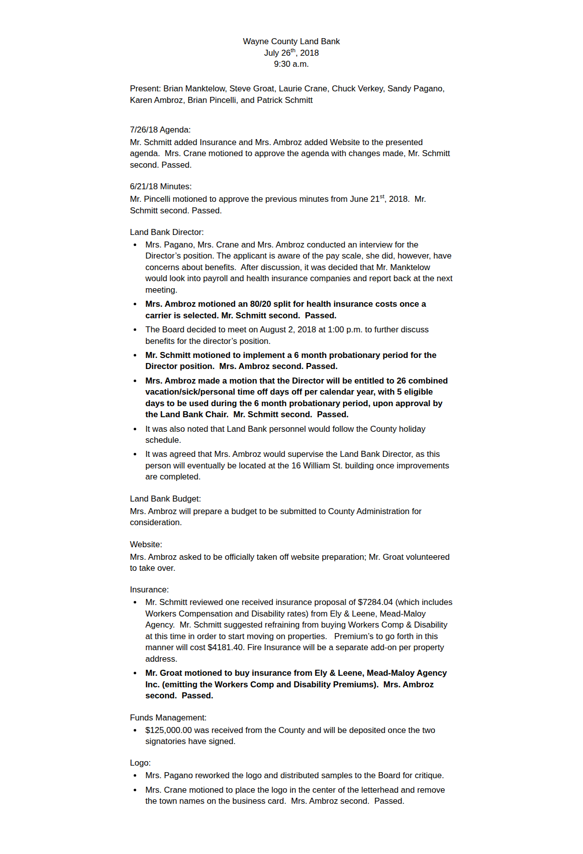Wayne County Land Bank July 26th, 2018 9:30 a.m.
Present: Brian Manktelow, Steve Groat, Laurie Crane, Chuck Verkey, Sandy Pagano, Karen Ambroz, Brian Pincelli, and Patrick Schmitt
7/26/18 Agenda:
Mr. Schmitt added Insurance and Mrs. Ambroz added Website to the presented agenda. Mrs. Crane motioned to approve the agenda with changes made, Mr. Schmitt second. Passed.
6/21/18 Minutes:
Mr. Pincelli motioned to approve the previous minutes from June 21st, 2018. Mr. Schmitt second. Passed.
Land Bank Director:
Mrs. Pagano, Mrs. Crane and Mrs. Ambroz conducted an interview for the Director’s position. The applicant is aware of the pay scale, she did, however, have concerns about benefits. After discussion, it was decided that Mr. Manktelow would look into payroll and health insurance companies and report back at the next meeting.
Mrs. Ambroz motioned an 80/20 split for health insurance costs once a carrier is selected. Mr. Schmitt second. Passed.
The Board decided to meet on August 2, 2018 at 1:00 p.m. to further discuss benefits for the director’s position.
Mr. Schmitt motioned to implement a 6 month probationary period for the Director position. Mrs. Ambroz second. Passed.
Mrs. Ambroz made a motion that the Director will be entitled to 26 combined vacation/sick/personal time off days off per calendar year, with 5 eligible days to be used during the 6 month probationary period, upon approval by the Land Bank Chair. Mr. Schmitt second. Passed.
It was also noted that Land Bank personnel would follow the County holiday schedule.
It was agreed that Mrs. Ambroz would supervise the Land Bank Director, as this person will eventually be located at the 16 William St. building once improvements are completed.
Land Bank Budget:
Mrs. Ambroz will prepare a budget to be submitted to County Administration for consideration.
Website:
Mrs. Ambroz asked to be officially taken off website preparation; Mr. Groat volunteered to take over.
Insurance:
Mr. Schmitt reviewed one received insurance proposal of $7284.04 (which includes Workers Compensation and Disability rates) from Ely & Leene, Mead-Maloy Agency. Mr. Schmitt suggested refraining from buying Workers Comp & Disability at this time in order to start moving on properties. Premium’s to go forth in this manner will cost $4181.40. Fire Insurance will be a separate add-on per property address.
Mr. Groat motioned to buy insurance from Ely & Leene, Mead-Maloy Agency Inc. (emitting the Workers Comp and Disability Premiums). Mrs. Ambroz second. Passed.
Funds Management:
$125,000.00 was received from the County and will be deposited once the two signatories have signed.
Logo:
Mrs. Pagano reworked the logo and distributed samples to the Board for critique.
Mrs. Crane motioned to place the logo in the center of the letterhead and remove the town names on the business card. Mrs. Ambroz second. Passed.